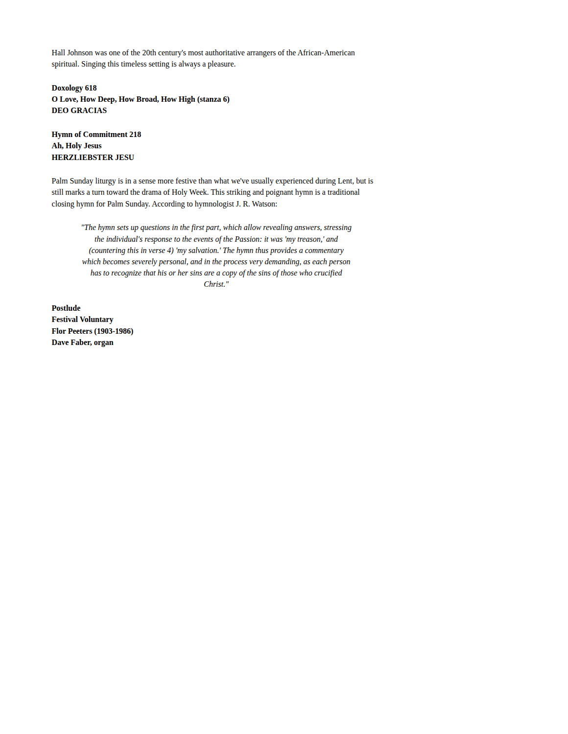Hall Johnson was one of the 20th century's most authoritative arrangers of the African-American spiritual. Singing this timeless setting is always a pleasure.
Doxology 618
O Love, How Deep, How Broad, How High (stanza 6)
DEO GRACIAS
Hymn of Commitment 218
Ah, Holy Jesus
HERZLIEBSTER JESU
Palm Sunday liturgy is in a sense more festive than what we've usually experienced during Lent, but is still marks a turn toward the drama of Holy Week. This striking and poignant hymn is a traditional closing hymn for Palm Sunday. According to hymnologist J. R. Watson:
"The hymn sets up questions in the first part, which allow revealing answers, stressing the individual's response to the events of the Passion: it was 'my treason,' and (countering this in verse 4) 'my salvation.' The hymn thus provides a commentary which becomes severely personal, and in the process very demanding, as each person has to recognize that his or her sins are a copy of the sins of those who crucified Christ."
Postlude
Festival Voluntary
Flor Peeters (1903-1986)
Dave Faber, organ